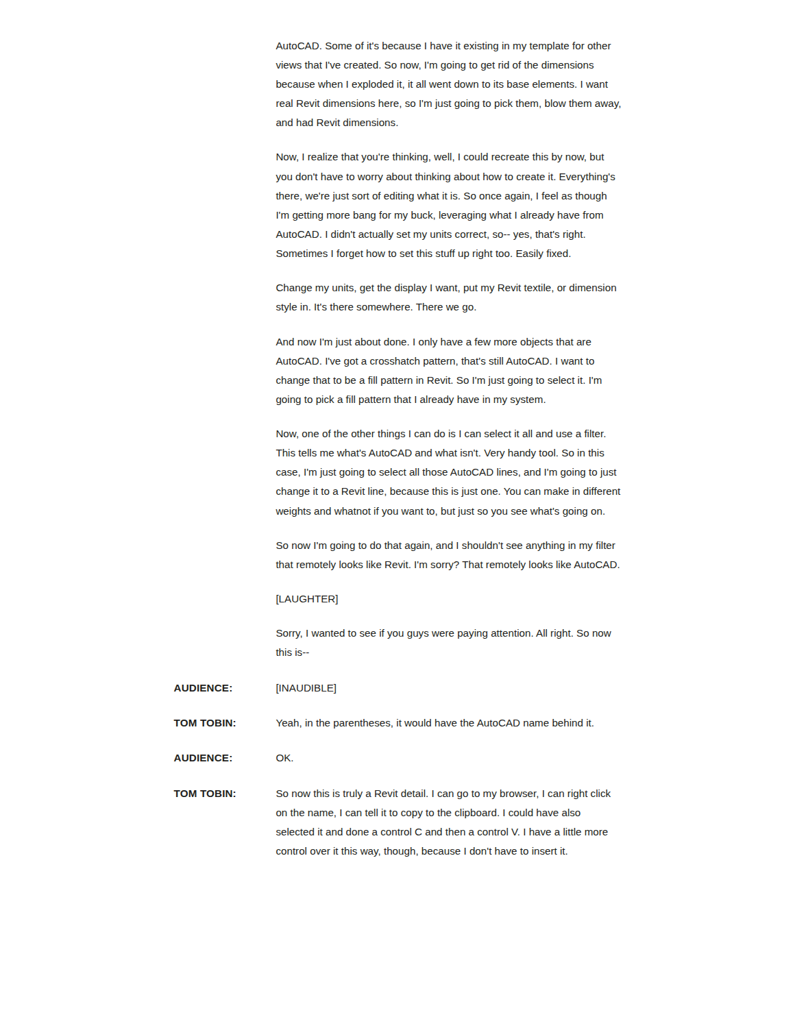AutoCAD. Some of it's because I have it existing in my template for other views that I've created. So now, I'm going to get rid of the dimensions because when I exploded it, it all went down to its base elements. I want real Revit dimensions here, so I'm just going to pick them, blow them away, and had Revit dimensions.
Now, I realize that you're thinking, well, I could recreate this by now, but you don't have to worry about thinking about how to create it. Everything's there, we're just sort of editing what it is. So once again, I feel as though I'm getting more bang for my buck, leveraging what I already have from AutoCAD. I didn't actually set my units correct, so-- yes, that's right. Sometimes I forget how to set this stuff up right too. Easily fixed.
Change my units, get the display I want, put my Revit textile, or dimension style in. It's there somewhere. There we go.
And now I'm just about done. I only have a few more objects that are AutoCAD. I've got a crosshatch pattern, that's still AutoCAD. I want to change that to be a fill pattern in Revit. So I'm just going to select it. I'm going to pick a fill pattern that I already have in my system.
Now, one of the other things I can do is I can select it all and use a filter. This tells me what's AutoCAD and what isn't. Very handy tool. So in this case, I'm just going to select all those AutoCAD lines, and I'm going to just change it to a Revit line, because this is just one. You can make in different weights and whatnot if you want to, but just so you see what's going on.
So now I'm going to do that again, and I shouldn't see anything in my filter that remotely looks like Revit. I'm sorry? That remotely looks like AutoCAD.
[LAUGHTER]
Sorry, I wanted to see if you guys were paying attention. All right. So now this is--
AUDIENCE:
[INAUDIBLE]
TOM TOBIN:
Yeah, in the parentheses, it would have the AutoCAD name behind it.
AUDIENCE:
OK.
TOM TOBIN:
So now this is truly a Revit detail. I can go to my browser, I can right click on the name, I can tell it to copy to the clipboard. I could have also selected it and done a control C and then a control V. I have a little more control over it this way, though, because I don't have to insert it.